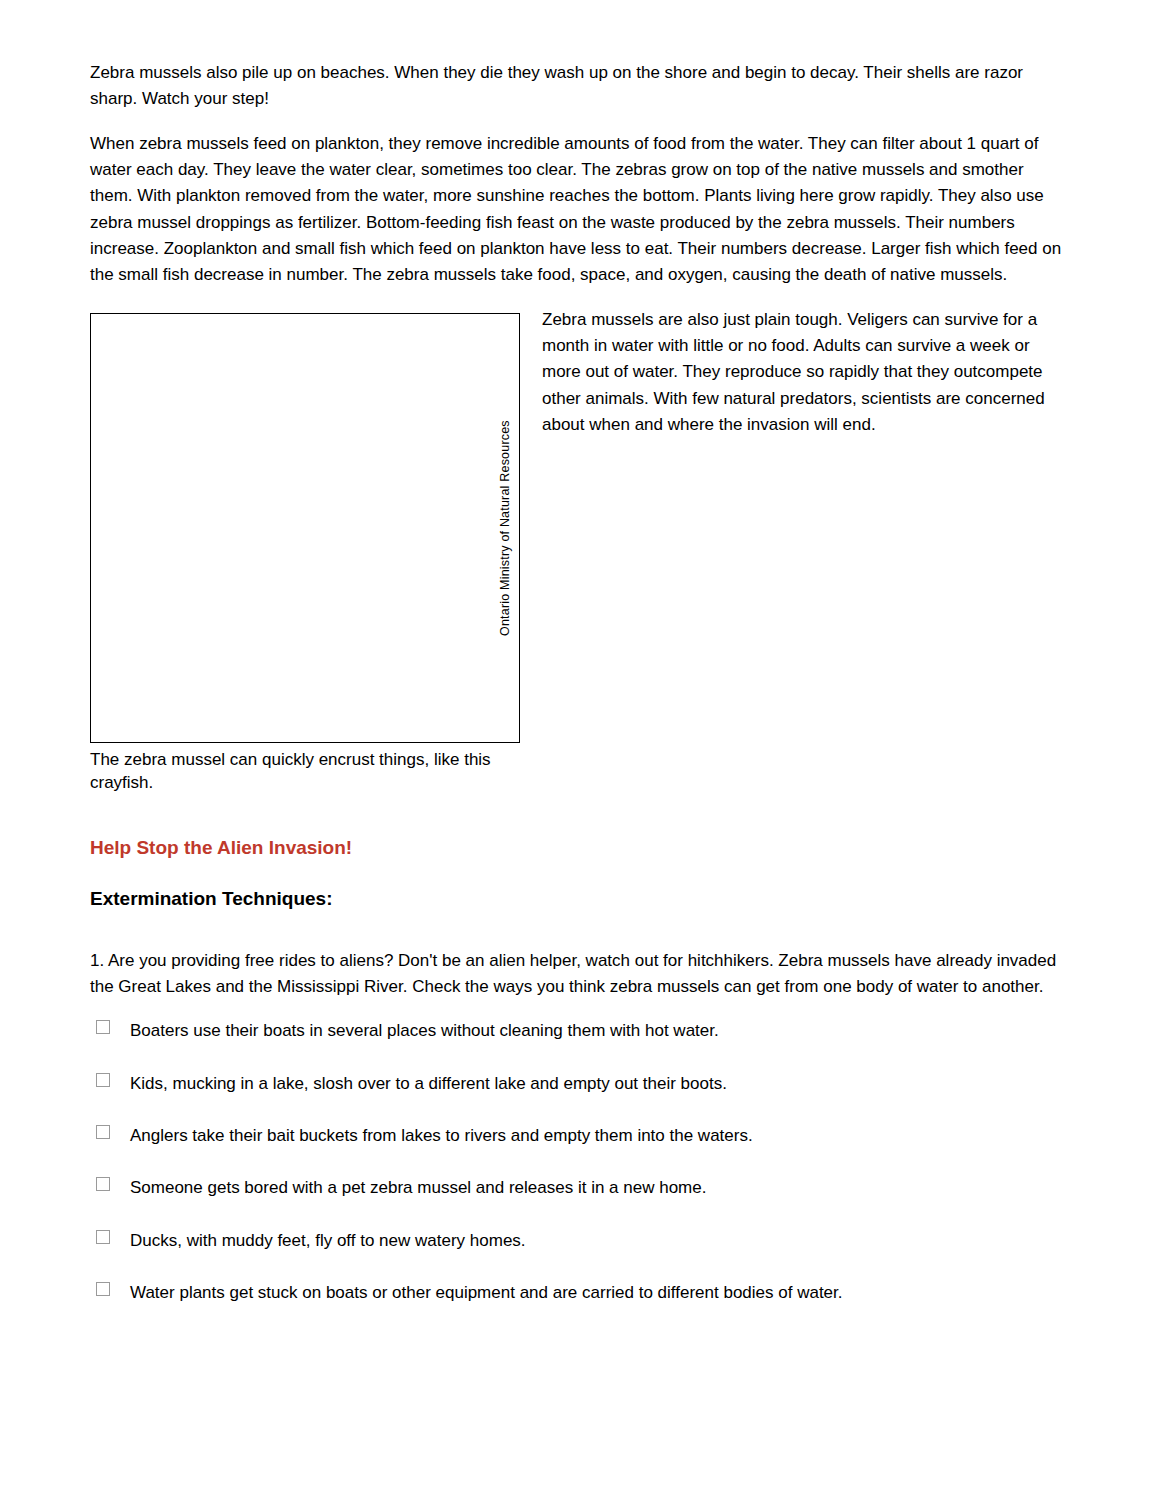Zebra mussels also pile up on beaches. When they die they wash up on the shore and begin to decay. Their shells are razor sharp. Watch your step!
When zebra mussels feed on plankton, they remove incredible amounts of food from the water. They can filter about 1 quart of water each day. They leave the water clear, sometimes too clear. The zebras grow on top of the native mussels and smother them. With plankton removed from the water, more sunshine reaches the bottom. Plants living here grow rapidly. They also use zebra mussel droppings as fertilizer. Bottom-feeding fish feast on the waste produced by the zebra mussels. Their numbers increase. Zooplankton and small fish which feed on plankton have less to eat. Their numbers decrease. Larger fish which feed on the small fish decrease in number. The zebra mussels take food, space, and oxygen, causing the death of native mussels.
Ontario Ministry of Natural Resources
The zebra mussel can quickly encrust things, like this crayfish.
Zebra mussels are also just plain tough. Veligers can survive for a month in water with little or no food. Adults can survive a week or more out of water. They reproduce so rapidly that they outcompete other animals. With few natural predators, scientists are concerned about when and where the invasion will end.
Help Stop the Alien Invasion!
Extermination Techniques:
1. Are you providing free rides to aliens? Don't be an alien helper, watch out for hitchhikers. Zebra mussels have already invaded the Great Lakes and the Mississippi River. Check the ways you think zebra mussels can get from one body of water to another.
Boaters use their boats in several places without cleaning them with hot water.
Kids, mucking in a lake, slosh over to a different lake and empty out their boots.
Anglers take their bait buckets from lakes to rivers and empty them into the waters.
Someone gets bored with a pet zebra mussel and releases it in a new home.
Ducks, with muddy feet, fly off to new watery homes.
Water plants get stuck on boats or other equipment and are carried to different bodies of water.